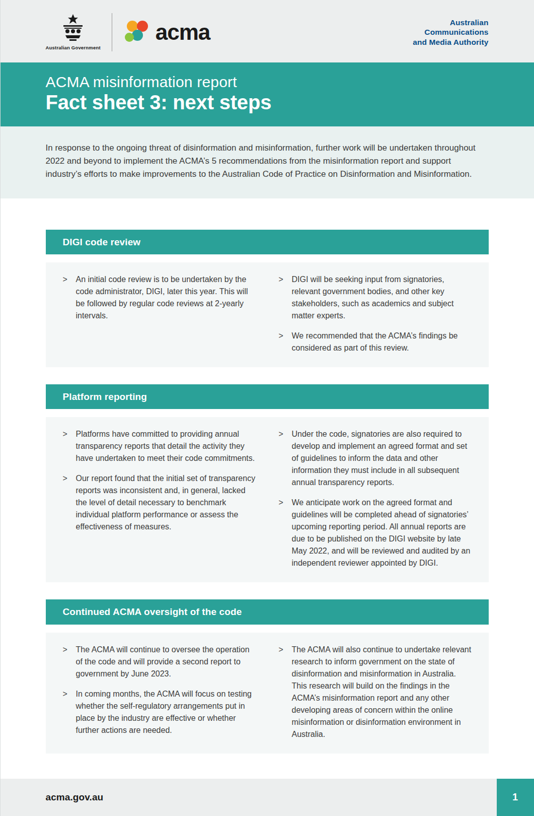Australian Government
acma
Australian
Communications
and Media Authority
ACMA misinformation report
Fact sheet 3: next steps
In response to the ongoing threat of disinformation and misinformation, further work will be undertaken throughout 2022 and beyond to implement the ACMA’s 5 recommendations from the misinformation report and support industry’s efforts to make improvements to the Australian Code of Practice on Disinformation and Misinformation.
DIGI code review
An initial code review is to be undertaken by the code administrator, DIGI, later this year. This will be followed by regular code reviews at 2-yearly intervals.
DIGI will be seeking input from signatories, relevant government bodies, and other key stakeholders, such as academics and subject matter experts.
We recommended that the ACMA’s findings be considered as part of this review.
Platform reporting
Platforms have committed to providing annual transparency reports that detail the activity they have undertaken to meet their code commitments.
Our report found that the initial set of transparency reports was inconsistent and, in general, lacked the level of detail necessary to benchmark individual platform performance or assess the effectiveness of measures.
Under the code, signatories are also required to develop and implement an agreed format and set of guidelines to inform the data and other information they must include in all subsequent annual transparency reports.
We anticipate work on the agreed format and guidelines will be completed ahead of signatories’ upcoming reporting period. All annual reports are due to be published on the DIGI website by late May 2022, and will be reviewed and audited by an independent reviewer appointed by DIGI.
Continued ACMA oversight of the code
The ACMA will continue to oversee the operation of the code and will provide a second report to government by June 2023.
In coming months, the ACMA will focus on testing whether the self-regulatory arrangements put in place by the industry are effective or whether further actions are needed.
The ACMA will also continue to undertake relevant research to inform government on the state of disinformation and misinformation in Australia. This research will build on the findings in the ACMA’s misinformation report and any other developing areas of concern within the online misinformation or disinformation environment in Australia.
acma.gov.au
1